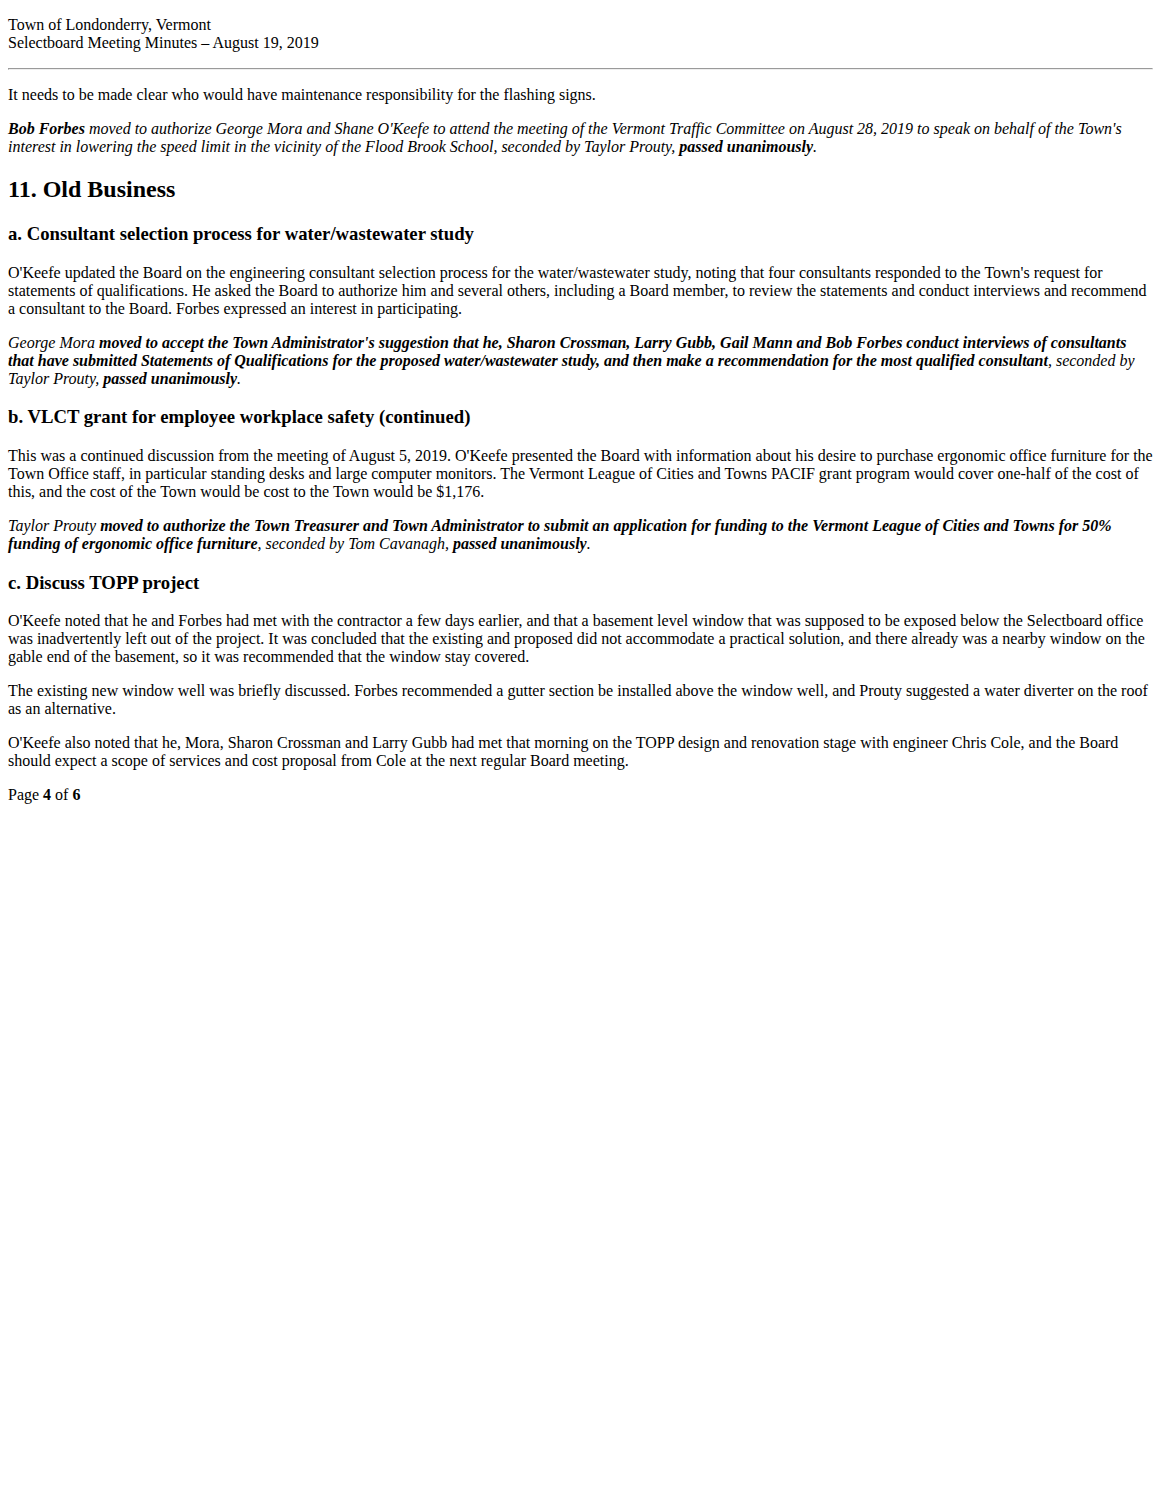Town of Londonderry, Vermont
Selectboard Meeting Minutes – August 19, 2019
It needs to be made clear who would have maintenance responsibility for the flashing signs.
Bob Forbes moved to authorize George Mora and Shane O'Keefe to attend the meeting of the Vermont Traffic Committee on August 28, 2019 to speak on behalf of the Town's interest in lowering the speed limit in the vicinity of the Flood Brook School, seconded by Taylor Prouty, passed unanimously.
11. Old Business
a. Consultant selection process for water/wastewater study
O'Keefe updated the Board on the engineering consultant selection process for the water/wastewater study, noting that four consultants responded to the Town's request for statements of qualifications. He asked the Board to authorize him and several others, including a Board member, to review the statements and conduct interviews and recommend a consultant to the Board. Forbes expressed an interest in participating.
George Mora moved to accept the Town Administrator's suggestion that he, Sharon Crossman, Larry Gubb, Gail Mann and Bob Forbes conduct interviews of consultants that have submitted Statements of Qualifications for the proposed water/wastewater study, and then make a recommendation for the most qualified consultant, seconded by Taylor Prouty, passed unanimously.
b. VLCT grant for employee workplace safety (continued)
This was a continued discussion from the meeting of August 5, 2019. O'Keefe presented the Board with information about his desire to purchase ergonomic office furniture for the Town Office staff, in particular standing desks and large computer monitors. The Vermont League of Cities and Towns PACIF grant program would cover one-half of the cost of this, and the cost of the Town would be cost to the Town would be $1,176.
Taylor Prouty moved to authorize the Town Treasurer and Town Administrator to submit an application for funding to the Vermont League of Cities and Towns for 50% funding of ergonomic office furniture, seconded by Tom Cavanagh, passed unanimously.
c. Discuss TOPP project
O'Keefe noted that he and Forbes had met with the contractor a few days earlier, and that a basement level window that was supposed to be exposed below the Selectboard office was inadvertently left out of the project. It was concluded that the existing and proposed did not accommodate a practical solution, and there already was a nearby window on the gable end of the basement, so it was recommended that the window stay covered.
The existing new window well was briefly discussed. Forbes recommended a gutter section be installed above the window well, and Prouty suggested a water diverter on the roof as an alternative.
O'Keefe also noted that he, Mora, Sharon Crossman and Larry Gubb had met that morning on the TOPP design and renovation stage with engineer Chris Cole, and the Board should expect a scope of services and cost proposal from Cole at the next regular Board meeting.
Page 4 of 6